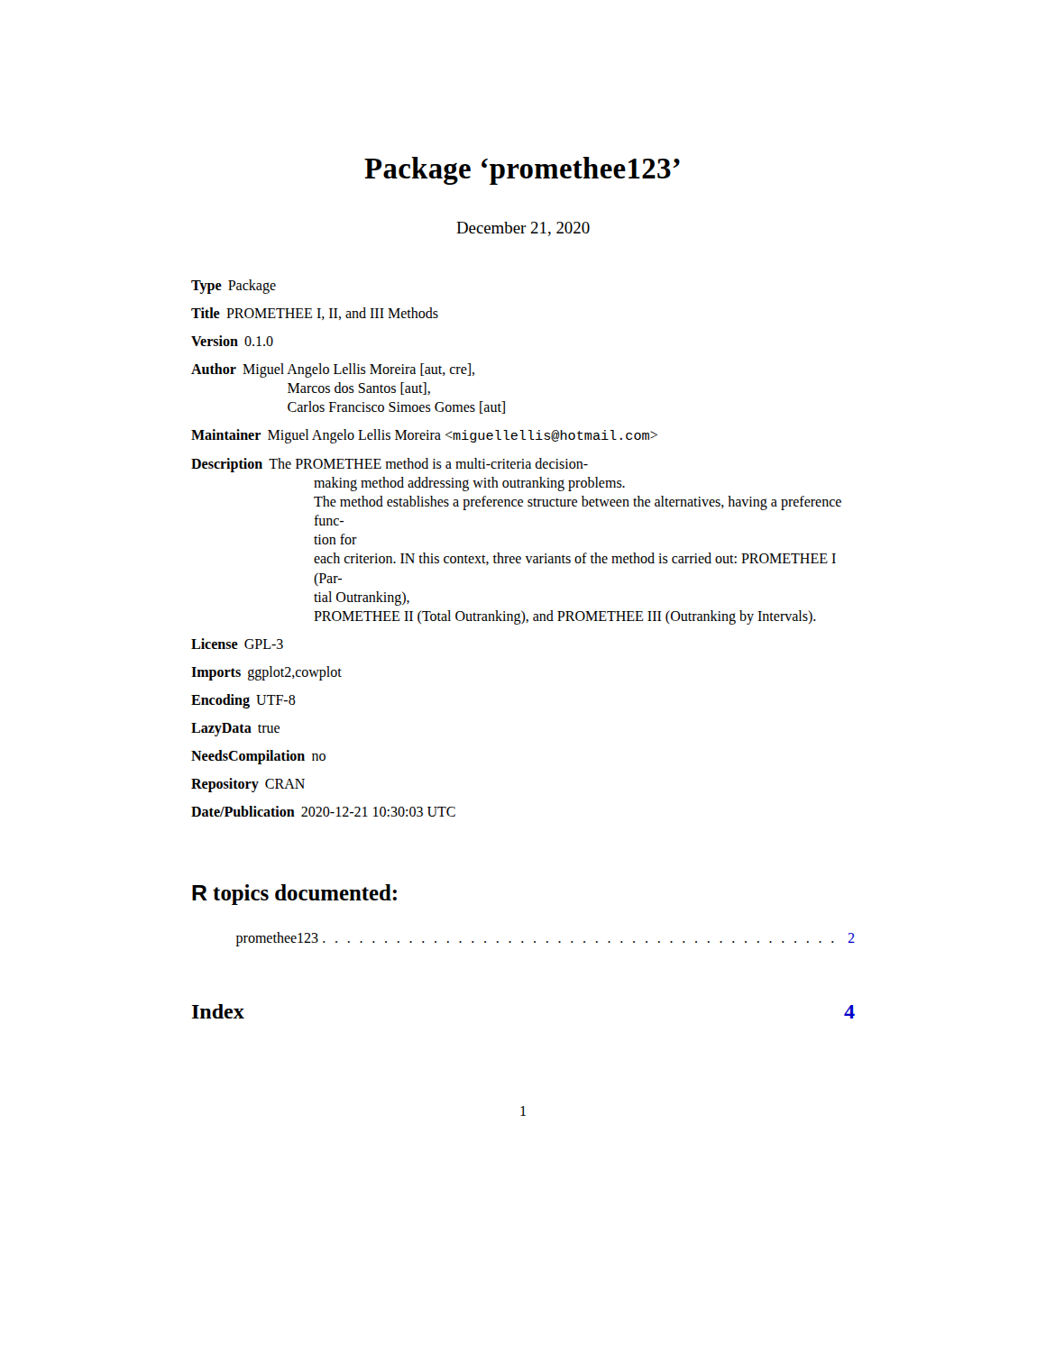Package ‘promethee123’
December 21, 2020
Type
Package
Title
PROMETHEE I, II, and III Methods
Version
0.1.0
Author
Miguel Angelo Lellis Moreira [aut, cre], Marcos dos Santos [aut], Carlos Francisco Simoes Gomes [aut]
Maintainer
Miguel Angelo Lellis Moreira <miguellellis@hotmail.com>
Description
The PROMETHEE method is a multi-criteria decision- making method addressing with outranking problems. The method establishes a preference structure between the alternatives, having a preference func- tion for each criterion. IN this context, three variants of the method is carried out: PROMETHEE I (Par- tial Outranking), PROMETHEE II (Total Outranking), and PROMETHEE III (Outranking by Intervals).
License
GPL-3
Imports
ggplot2,cowplot
Encoding
UTF-8
LazyData
true
NeedsCompilation
no
Repository
CRAN
Date/Publication
2020-12-21 10:30:03 UTC
R topics documented:
promethee123 . . . . . . . . . . . . . . . . . . . . . . . . . . . . . . . . . . . . . . . . . . . . . . . 2
Index4
1